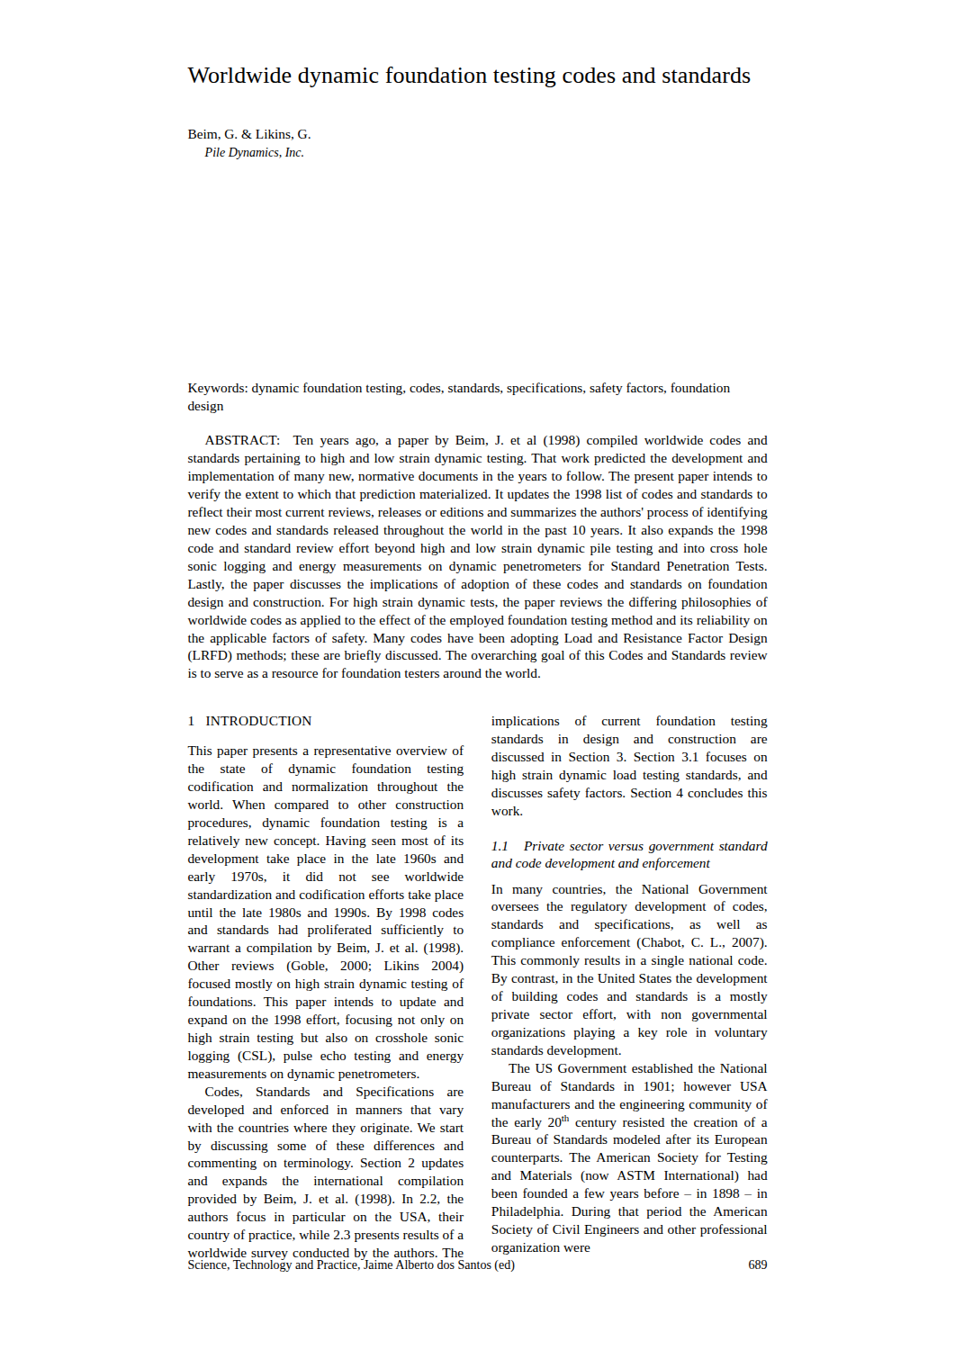Worldwide dynamic foundation testing codes and standards
Beim, G. & Likins, G.
Pile Dynamics, Inc.
Keywords: dynamic foundation testing, codes, standards, specifications, safety factors, foundation design
ABSTRACT: Ten years ago, a paper by Beim, J. et al (1998) compiled worldwide codes and standards pertaining to high and low strain dynamic testing. That work predicted the development and implementation of many new, normative documents in the years to follow. The present paper intends to verify the extent to which that prediction materialized. It updates the 1998 list of codes and standards to reflect their most current reviews, releases or editions and summarizes the authors' process of identifying new codes and standards released throughout the world in the past 10 years. It also expands the 1998 code and standard review effort beyond high and low strain dynamic pile testing and into cross hole sonic logging and energy measurements on dynamic penetrometers for Standard Penetration Tests. Lastly, the paper discusses the implications of adoption of these codes and standards on foundation design and construction. For high strain dynamic tests, the paper reviews the differing philosophies of worldwide codes as applied to the effect of the employed foundation testing method and its reliability on the applicable factors of safety. Many codes have been adopting Load and Resistance Factor Design (LRFD) methods; these are briefly discussed. The overarching goal of this Codes and Standards review is to serve as a resource for foundation testers around the world.
1 INTRODUCTION
This paper presents a representative overview of the state of dynamic foundation testing codification and normalization throughout the world. When compared to other construction procedures, dynamic foundation testing is a relatively new concept. Having seen most of its development take place in the late 1960s and early 1970s, it did not see worldwide standardization and codification efforts take place until the late 1980s and 1990s. By 1998 codes and standards had proliferated sufficiently to warrant a compilation by Beim, J. et al. (1998). Other reviews (Goble, 2000; Likins 2004) focused mostly on high strain dynamic testing of foundations. This paper intends to update and expand on the 1998 effort, focusing not only on high strain testing but also on crosshole sonic logging (CSL), pulse echo testing and energy measurements on dynamic penetrometers.
Codes, Standards and Specifications are developed and enforced in manners that vary with the countries where they originate. We start by discussing some of these differences and commenting on terminology. Section 2 updates and expands the international compilation provided by Beim, J. et al. (1998). In 2.2, the authors focus in particular on the USA, their country of practice, while 2.3 presents results of a worldwide survey conducted by the authors. The implications of current foundation testing standards in design and construction are discussed in Section 3. Section 3.1 focuses on high strain dynamic load testing standards, and discusses safety factors. Section 4 concludes this work.
1.1 Private sector versus government standard and code development and enforcement
In many countries, the National Government oversees the regulatory development of codes, standards and specifications, as well as compliance enforcement (Chabot, C. L., 2007). This commonly results in a single national code. By contrast, in the United States the development of building codes and standards is a mostly private sector effort, with non governmental organizations playing a key role in voluntary standards development.
The US Government established the National Bureau of Standards in 1901; however USA manufacturers and the engineering community of the early 20th century resisted the creation of a Bureau of Standards modeled after its European counterparts. The American Society for Testing and Materials (now ASTM International) had been founded a few years before – in 1898 – in Philadelphia. During that period the American Society of Civil Engineers and other professional organization were
Science, Technology and Practice, Jaime Alberto dos Santos (ed)
689